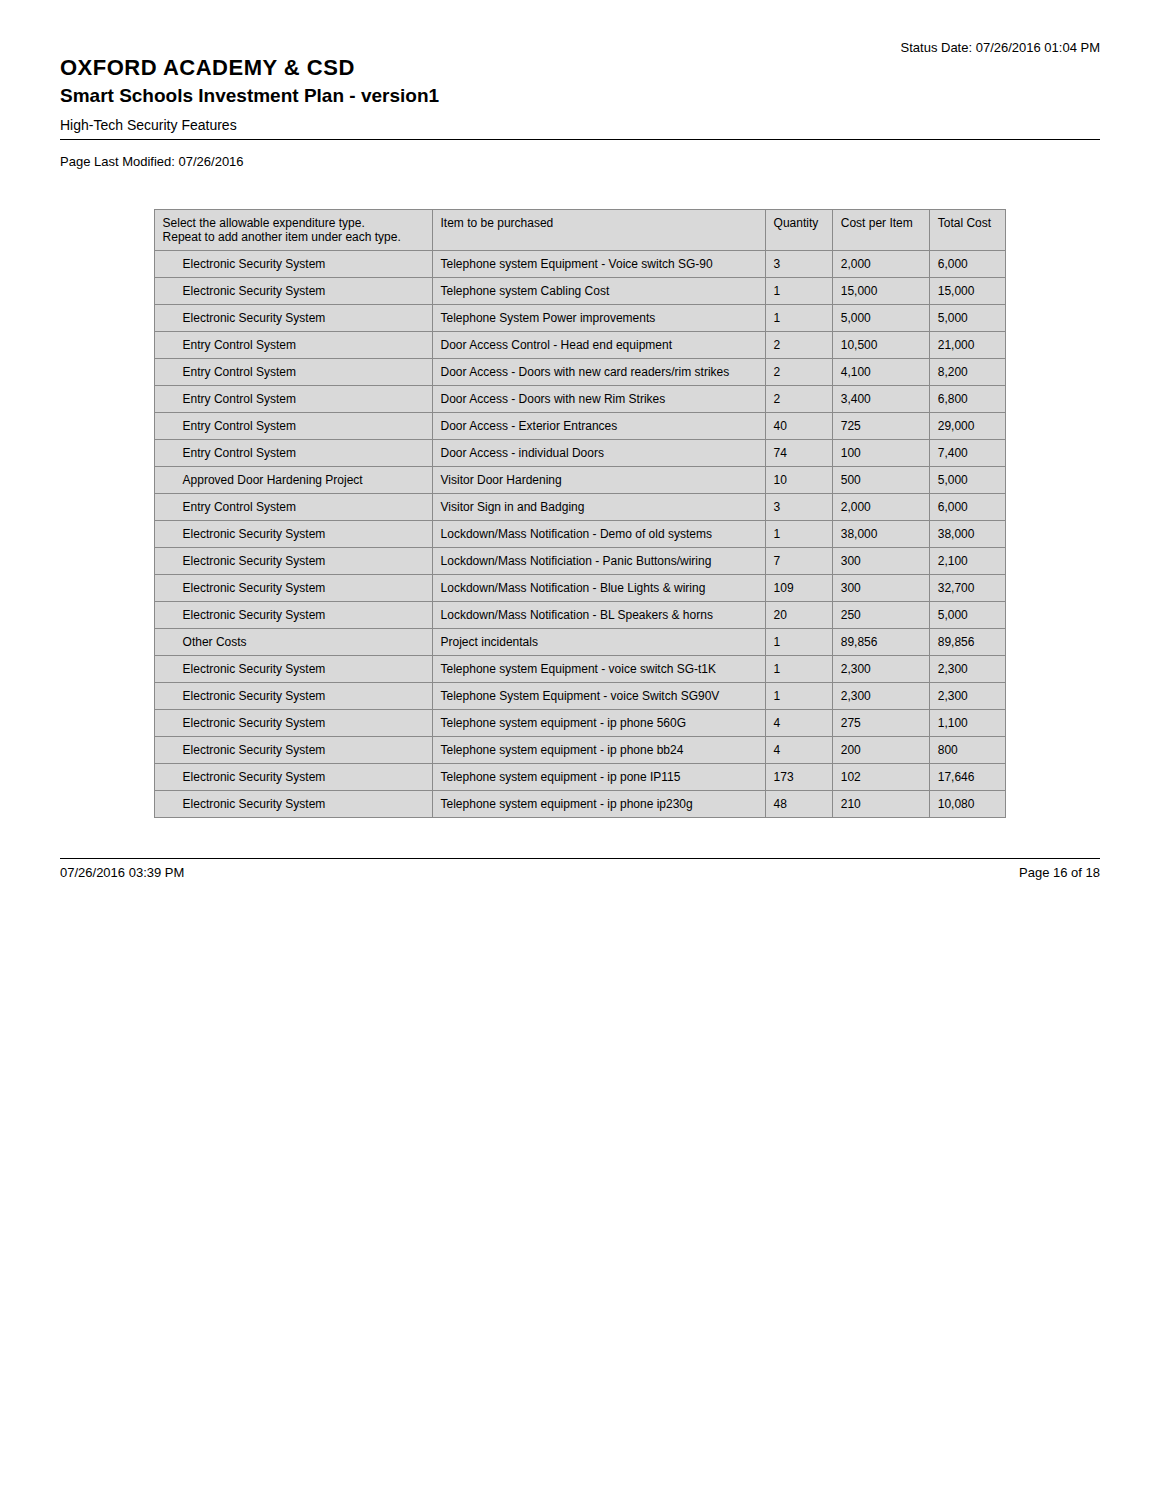Status Date: 07/26/2016 01:04 PM
OXFORD ACADEMY & CSD
Smart Schools Investment Plan - version1
High-Tech Security Features
Page Last Modified: 07/26/2016
| Select the allowable expenditure type. Repeat to add another item under each type. | Item to be purchased | Quantity | Cost per Item | Total Cost |
| --- | --- | --- | --- | --- |
| Electronic Security System | Telephone system Equipment - Voice switch SG-90 | 3 | 2,000 | 6,000 |
| Electronic Security System | Telephone system Cabling Cost | 1 | 15,000 | 15,000 |
| Electronic Security System | Telephone System Power improvements | 1 | 5,000 | 5,000 |
| Entry Control System | Door Access Control - Head end equipment | 2 | 10,500 | 21,000 |
| Entry Control System | Door Access - Doors with new card readers/rim strikes | 2 | 4,100 | 8,200 |
| Entry Control System | Door Access - Doors with new Rim Strikes | 2 | 3,400 | 6,800 |
| Entry Control System | Door Access - Exterior Entrances | 40 | 725 | 29,000 |
| Entry Control System | Door Access - individual Doors | 74 | 100 | 7,400 |
| Approved Door Hardening Project | Visitor Door Hardening | 10 | 500 | 5,000 |
| Entry Control System | Visitor Sign in and Badging | 3 | 2,000 | 6,000 |
| Electronic Security System | Lockdown/Mass Notification - Demo of old systems | 1 | 38,000 | 38,000 |
| Electronic Security System | Lockdown/Mass Notificiation - Panic Buttons/wiring | 7 | 300 | 2,100 |
| Electronic Security System | Lockdown/Mass Notification - Blue Lights & wiring | 109 | 300 | 32,700 |
| Electronic Security System | Lockdown/Mass Notification - BL Speakers & horns | 20 | 250 | 5,000 |
| Other Costs | Project incidentals | 1 | 89,856 | 89,856 |
| Electronic Security System | Telephone system Equipment - voice switch SG-t1K | 1 | 2,300 | 2,300 |
| Electronic Security System | Telephone System Equipment - voice Switch SG90V | 1 | 2,300 | 2,300 |
| Electronic Security System | Telephone system equipment - ip phone 560G | 4 | 275 | 1,100 |
| Electronic Security System | Telephone system equipment - ip phone bb24 | 4 | 200 | 800 |
| Electronic Security System | Telephone system equipment - ip pone IP115 | 173 | 102 | 17,646 |
| Electronic Security System | Telephone system equipment - ip phone ip230g | 48 | 210 | 10,080 |
07/26/2016 03:39 PM Page 16 of 18